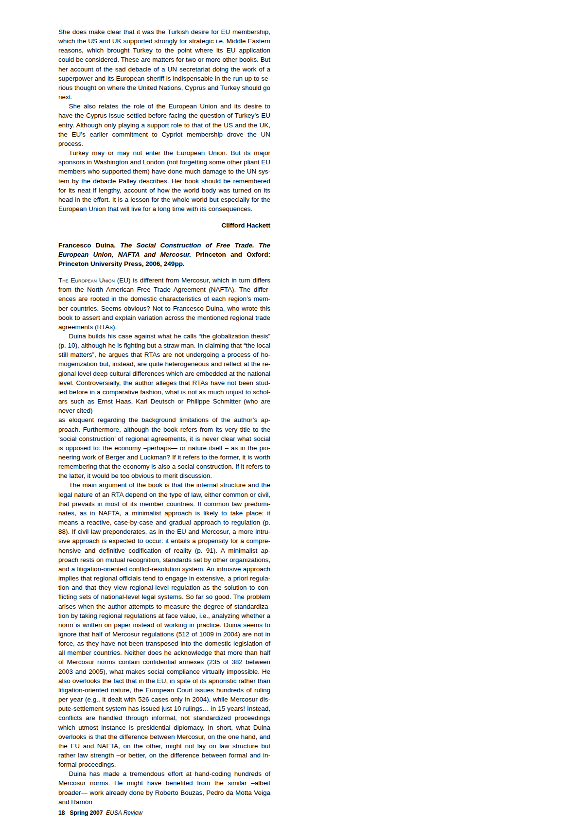She does make clear that it was the Turkish desire for EU membership, which the US and UK supported strongly for strategic i.e. Middle Eastern reasons, which brought Turkey to the point where its EU application could be considered. These are matters for two or more other books. But her account of the sad debacle of a UN secretariat doing the work of a superpower and its European sheriff is indispensable in the run up to serious thought on where the United Nations, Cyprus and Turkey should go next.
She also relates the role of the European Union and its desire to have the Cyprus issue settled before facing the question of Turkey’s EU entry. Although only playing a support role to that of the US and the UK, the EU’s earlier commitment to Cypriot membership drove the UN process.
Turkey may or may not enter the European Union. But its major sponsors in Washington and London (not forgetting some other pliant EU members who supported them) have done much damage to the UN system by the debacle Palley describes. Her book should be remembered for its neat if lengthy, account of how the world body was turned on its head in the effort. It is a lesson for the whole world but especially for the European Union that will live for a long time with its consequences.
Clifford Hackett
Francesco Duina. The Social Construction of Free Trade. The European Union, NAFTA and Mercosur. Princeton and Oxford: Princeton University Press, 2006, 249pp.
The European Union (EU) is different from Mercosur, which in turn differs from the North American Free Trade Agreement (NAFTA). The differences are rooted in the domestic characteristics of each region’s member countries. Seems obvious? Not to Francesco Duina, who wrote this book to assert and explain variation across the mentioned regional trade agreements (RTAs).
Duina builds his case against what he calls “the globalization thesis” (p. 10), although he is fighting but a straw man. In claiming that “the local still matters”, he argues that RTAs are not undergoing a process of homogenization but, instead, are quite heterogeneous and reflect at the regional level deep cultural differences which are embedded at the national level. Controversially, the author alleges that RTAs have not been studied before in a comparative fashion, what is not as much unjust to scholars such as Ernst Haas, Karl Deutsch or Philippe Schmitter (who are never cited)
as eloquent regarding the background limitations of the author’s approach. Furthermore, although the book refers from its very title to the ‘social construction’ of regional agreements, it is never clear what social is opposed to: the economy –perhaps— or nature itself – as in the pioneering work of Berger and Luckman? If it refers to the former, it is worth remembering that the economy is also a social construction. If it refers to the latter, it would be too obvious to merit discussion.
The main argument of the book is that the internal structure and the legal nature of an RTA depend on the type of law, either common or civil, that prevails in most of its member countries. If common law predominates, as in NAFTA, a minimalist approach is likely to take place: it means a reactive, case-by-case and gradual approach to regulation (p. 88). If civil law preponderates, as in the EU and Mercosur, a more intrusive approach is expected to occur: it entails a propensity for a comprehensive and definitive codification of reality (p. 91). A minimalist approach rests on mutual recognition, standards set by other organizations, and a litigation-oriented conflict-resolution system. An intrusive approach implies that regional officials tend to engage in extensive, a priori regulation and that they view regional-level regulation as the solution to conflicting sets of national-level legal systems. So far so good. The problem arises when the author attempts to measure the degree of standardization by taking regional regulations at face value, i.e., analyzing whether a norm is written on paper instead of working in practice. Duina seems to ignore that half of Mercosur regulations (512 of 1009 in 2004) are not in force, as they have not been transposed into the domestic legislation of all member countries. Neither does he acknowledge that more than half of Mercosur norms contain confidential annexes (235 of 382 between 2003 and 2005), what makes social compliance virtually impossible. He also overlooks the fact that in the EU, in spite of its aprioristic rather than litigation-oriented nature, the European Court issues hundreds of ruling per year (e.g., it dealt with 526 cases only in 2004), while Mercosur dispute-settlement system has issued just 10 rulings… in 15 years! Instead, conflicts are handled through informal, not standardized proceedings which utmost instance is presidential diplomacy. In short, what Duina overlooks is that the difference between Mercosur, on the one hand, and the EU and NAFTA, on the other, might not lay on law structure but rather law strength –or better, on the difference between formal and informal proceedings.
Duina has made a tremendous effort at hand-coding hundreds of Mercosur norms. He might have benefited from the similar –albeit broader— work already done by Roberto Bouzas, Pedro da Motta Veiga and Ramón
18 Spring 2007 EUSA Review